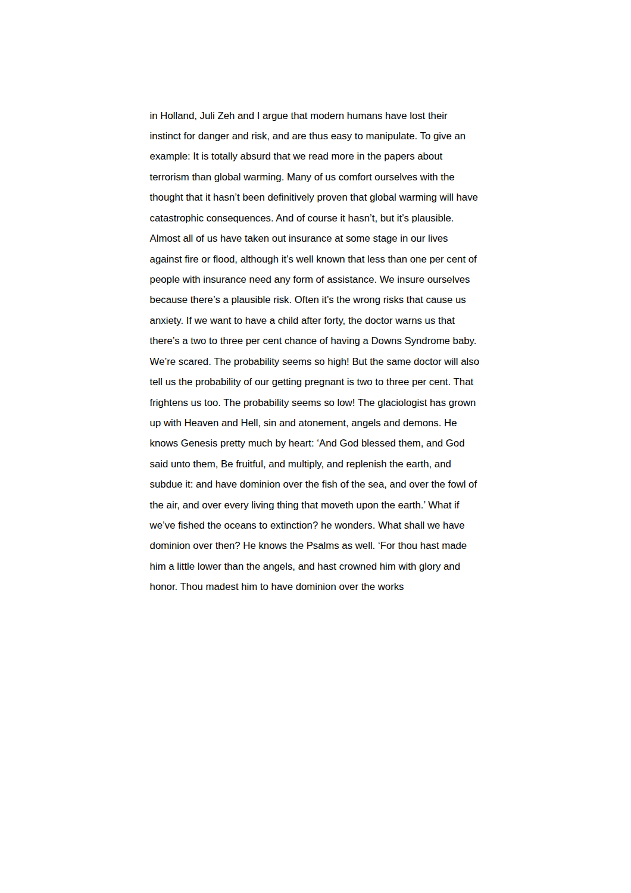in Holland, Juli Zeh and I argue that modern humans have lost their instinct for danger and risk, and are thus easy to manipulate. To give an example: It is totally absurd that we read more in the papers about terrorism than global warming. Many of us comfort ourselves with the thought that it hasn’t been definitively proven that global warming will have catastrophic consequences. And of course it hasn’t, but it’s plausible. Almost all of us have taken out insurance at some stage in our lives against fire or flood, although it’s well known that less than one per cent of people with insurance need any form of assistance. We insure ourselves because there’s a plausible risk. Often it’s the wrong risks that cause us anxiety. If we want to have a child after forty, the doctor warns us that there’s a two to three per cent chance of having a Downs Syndrome baby. We’re scared. The probability seems so high! But the same doctor will also tell us the probability of our getting pregnant is two to three per cent. That frightens us too. The probability seems so low! The glaciologist has grown up with Heaven and Hell, sin and atonement, angels and demons. He knows Genesis pretty much by heart: ‘And God blessed them, and God said unto them, Be fruitful, and multiply, and replenish the earth, and subdue it: and have dominion over the fish of the sea, and over the fowl of the air, and over every living thing that moveth upon the earth.’ What if we’ve fished the oceans to extinction? he wonders. What shall we have dominion over then? He knows the Psalms as well. ‘For thou hast made him a little lower than the angels, and hast crowned him with glory and honor. Thou madest him to have dominion over the works